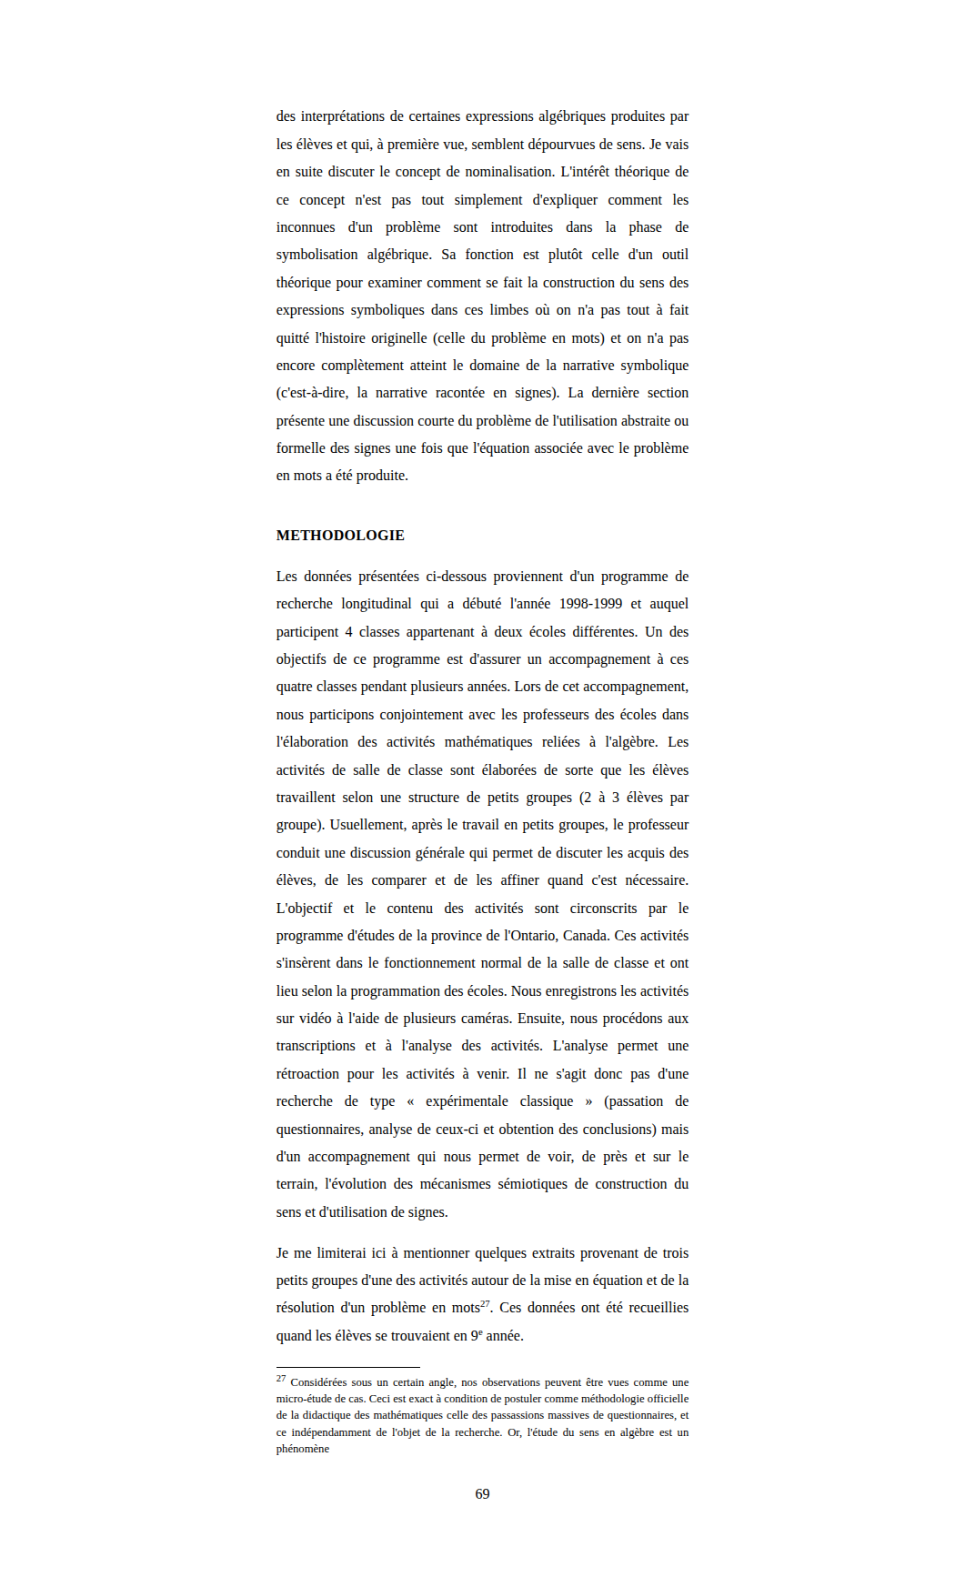des interprétations de certaines expressions algébriques produites par les élèves et qui, à première vue, semblent dépourvues de sens. Je vais en suite discuter le concept de nominalisation. L'intérêt théorique de ce concept n'est pas tout simplement d'expliquer comment les inconnues d'un problème sont introduites dans la phase de symbolisation algébrique. Sa fonction est plutôt celle d'un outil théorique pour examiner comment se fait la construction du sens des expressions symboliques dans ces limbes où on n'a pas tout à fait quitté l'histoire originelle (celle du problème en mots) et on n'a pas encore complètement atteint le domaine de la narrative symbolique (c'est-à-dire, la narrative racontée en signes). La dernière section présente une discussion courte du problème de l'utilisation abstraite ou formelle des signes une fois que l'équation associée avec le problème en mots a été produite.
METHODOLOGIE
Les données présentées ci-dessous proviennent d'un programme de recherche longitudinal qui a débuté l'année 1998-1999 et auquel participent 4 classes appartenant à deux écoles différentes. Un des objectifs de ce programme est d'assurer un accompagnement à ces quatre classes pendant plusieurs années. Lors de cet accompagnement, nous participons conjointement avec les professeurs des écoles dans l'élaboration des activités mathématiques reliées à l'algèbre. Les activités de salle de classe sont élaborées de sorte que les élèves travaillent selon une structure de petits groupes (2 à 3 élèves par groupe). Usuellement, après le travail en petits groupes, le professeur conduit une discussion générale qui permet de discuter les acquis des élèves, de les comparer et de les affiner quand c'est nécessaire. L'objectif et le contenu des activités sont circonscrits par le programme d'études de la province de l'Ontario, Canada. Ces activités s'insèrent dans le fonctionnement normal de la salle de classe et ont lieu selon la programmation des écoles. Nous enregistrons les activités sur vidéo à l'aide de plusieurs caméras. Ensuite, nous procédons aux transcriptions et à l'analyse des activités. L'analyse permet une rétroaction pour les activités à venir. Il ne s'agit donc pas d'une recherche de type « expérimentale classique » (passation de questionnaires, analyse de ceux-ci et obtention des conclusions) mais d'un accompagnement qui nous permet de voir, de près et sur le terrain, l'évolution des mécanismes sémiotiques de construction du sens et d'utilisation de signes.
Je me limiterai ici à mentionner quelques extraits provenant de trois petits groupes d'une des activités autour de la mise en équation et de la résolution d'un problème en mots27. Ces données ont été recueillies quand les élèves se trouvaient en 9e année.
27 Considérées sous un certain angle, nos observations peuvent être vues comme une micro-étude de cas. Ceci est exact à condition de postuler comme méthodologie officielle de la didactique des mathématiques celle des passassions massives de questionnaires, et ce indépendamment de l'objet de la recherche. Or, l'étude du sens en algèbre est un phénomène
69